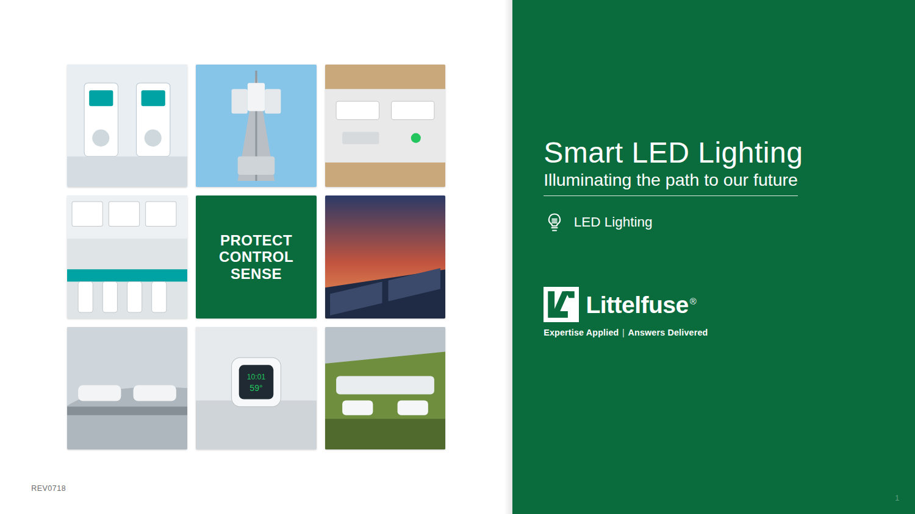Protect
Control
Sense
REV0718
Smart LED Lighting
Illuminating the path to our future
LED Lighting
Littelfuse®
Expertise Applied|Answers Delivered
1